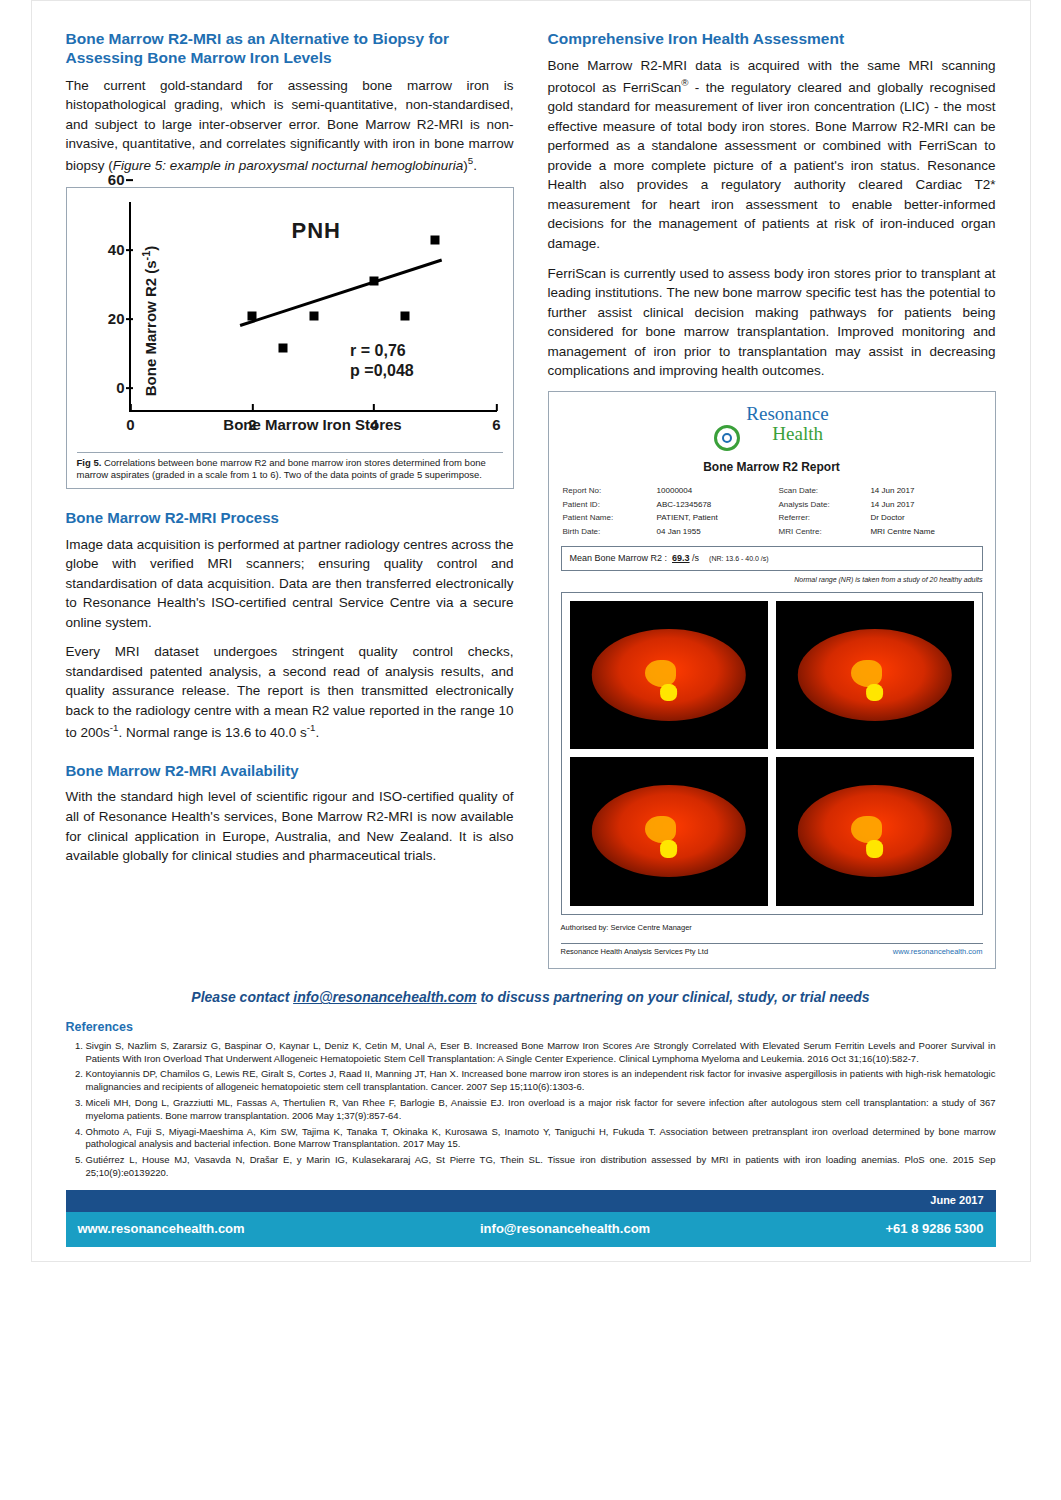Bone Marrow R2-MRI as an Alternative to Biopsy for Assessing Bone Marrow Iron Levels
The current gold-standard for assessing bone marrow iron is histopathological grading, which is semi-quantitative, non-standardised, and subject to large inter-observer error. Bone Marrow R2-MRI is non-invasive, quantitative, and correlates significantly with iron in bone marrow biopsy (Figure 5: example in paroxysmal nocturnal hemoglobinuria)5.
Bone Marrow R2 (s-1)
0
20
40
60
0
2
4
6
PNH
r = 0,76
p =0,048
Bone Marrow Iron Stores
Fig 5. Correlations between bone marrow R2 and bone marrow iron stores determined from bone marrow aspirates (graded in a scale from 1 to 6). Two of the data points of grade 5 superimpose.
Bone Marrow R2-MRI Process
Image data acquisition is performed at partner radiology centres across the globe with verified MRI scanners; ensuring quality control and standardisation of data acquisition. Data are then transferred electronically to Resonance Health's ISO-certified central Service Centre via a secure online system.
Every MRI dataset undergoes stringent quality control checks, standardised patented analysis, a second read of analysis results, and quality assurance release. The report is then transmitted electronically back to the radiology centre with a mean R2 value reported in the range 10 to 200s-1. Normal range is 13.6 to 40.0 s-1.
Bone Marrow R2-MRI Availability
With the standard high level of scientific rigour and ISO-certified quality of all of Resonance Health's services, Bone Marrow R2-MRI is now available for clinical application in Europe, Australia, and New Zealand. It is also available globally for clinical studies and pharmaceutical trials.
Comprehensive Iron Health Assessment
Bone Marrow R2-MRI data is acquired with the same MRI scanning protocol as FerriScan® - the regulatory cleared and globally recognised gold standard for measurement of liver iron concentration (LIC) - the most effective measure of total body iron stores. Bone Marrow R2-MRI can be performed as a standalone assessment or combined with FerriScan to provide a more complete picture of a patient's iron status. Resonance Health also provides a regulatory authority cleared Cardiac T2* measurement for heart iron assessment to enable better-informed decisions for the management of patients at risk of iron-induced organ damage.
FerriScan is currently used to assess body iron stores prior to transplant at leading institutions. The new bone marrow specific test has the potential to further assist clinical decision making pathways for patients being considered for bone marrow transplantation. Improved monitoring and management of iron prior to transplantation may assist in decreasing complications and improving health outcomes.
Resonance Health
Bone Marrow R2 Report
| Report No: | 10000004 |
| Patient ID: | ABC-12345678 |
| Patient Name: | PATIENT, Patient |
| Birth Date: | 04 Jan 1955 |
| Scan Date: | 14 Jun 2017 |
| Analysis Date: | 14 Jun 2017 |
| Referrer: | Dr Doctor |
| MRI Centre: | MRI Centre Name |
Mean Bone Marrow R2 : 69.3 /s (NR: 13.6 - 40.0 /s)
Normal range (NR) is taken from a study of 20 healthy adults
Authorised by: Service Centre Manager
Resonance Health Analysis Services Pty Ltd www.resonancehealth.com
Please contact info@resonancehealth.com to discuss partnering on your clinical, study, or trial needs
References
Sivgin S, Nazlim S, Zararsiz G, Baspinar O, Kaynar L, Deniz K, Cetin M, Unal A, Eser B. Increased Bone Marrow Iron Scores Are Strongly Correlated With Elevated Serum Ferritin Levels and Poorer Survival in Patients With Iron Overload That Underwent Allogeneic Hematopoietic Stem Cell Transplantation: A Single Center Experience. Clinical Lymphoma Myeloma and Leukemia. 2016 Oct 31;16(10):582-7.
Kontoyiannis DP, Chamilos G, Lewis RE, Giralt S, Cortes J, Raad II, Manning JT, Han X. Increased bone marrow iron stores is an independent risk factor for invasive aspergillosis in patients with high-risk hematologic malignancies and recipients of allogeneic hematopoietic stem cell transplantation. Cancer. 2007 Sep 15;110(6):1303-6.
Miceli MH, Dong L, Grazziutti ML, Fassas A, Thertulien R, Van Rhee F, Barlogie B, Anaissie EJ. Iron overload is a major risk factor for severe infection after autologous stem cell transplantation: a study of 367 myeloma patients. Bone marrow transplantation. 2006 May 1;37(9):857-64.
Ohmoto A, Fuji S, Miyagi-Maeshima A, Kim SW, Tajima K, Tanaka T, Okinaka K, Kurosawa S, Inamoto Y, Taniguchi H, Fukuda T. Association between pretransplant iron overload determined by bone marrow pathological analysis and bacterial infection. Bone Marrow Transplantation. 2017 May 15.
Gutiérrez L, House MJ, Vasavda N, Drašar E, y Marin IG, Kulasekararaj AG, St Pierre TG, Thein SL. Tissue iron distribution assessed by MRI in patients with iron loading anemias. PloS one. 2015 Sep 25;10(9):e0139220.
June 2017
www.resonancehealth.com info@resonancehealth.com +61 8 9286 5300